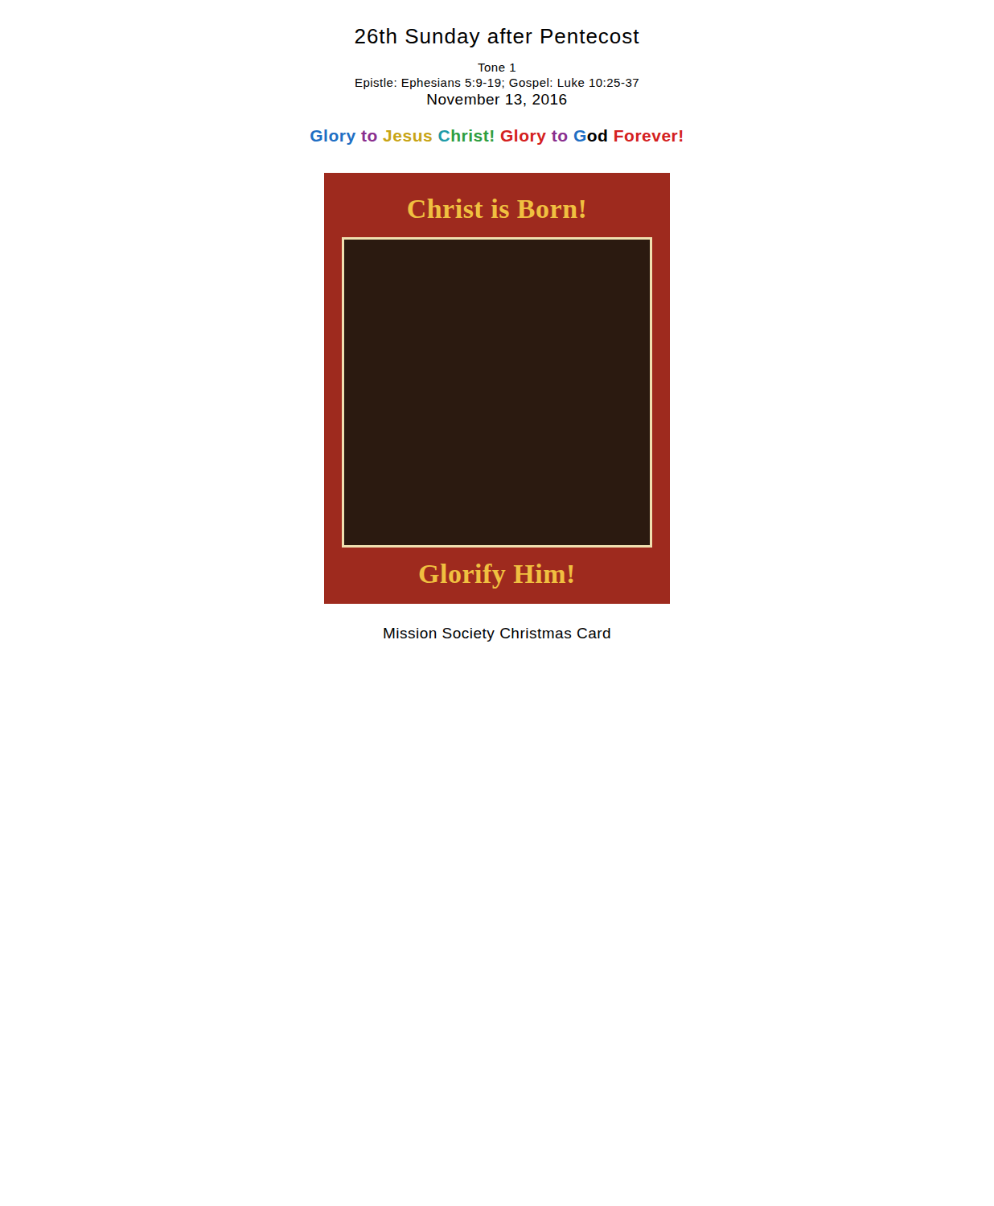26th Sunday after Pentecost
Tone 1
Epistle: Ephesians 5:9-19; Gospel: Luke 10:25-37
November 13, 2016
Glory to Jesus Christ! Glory to God Forever!
Christ is Born!
Glorify Him!
Mission Society Christmas Card